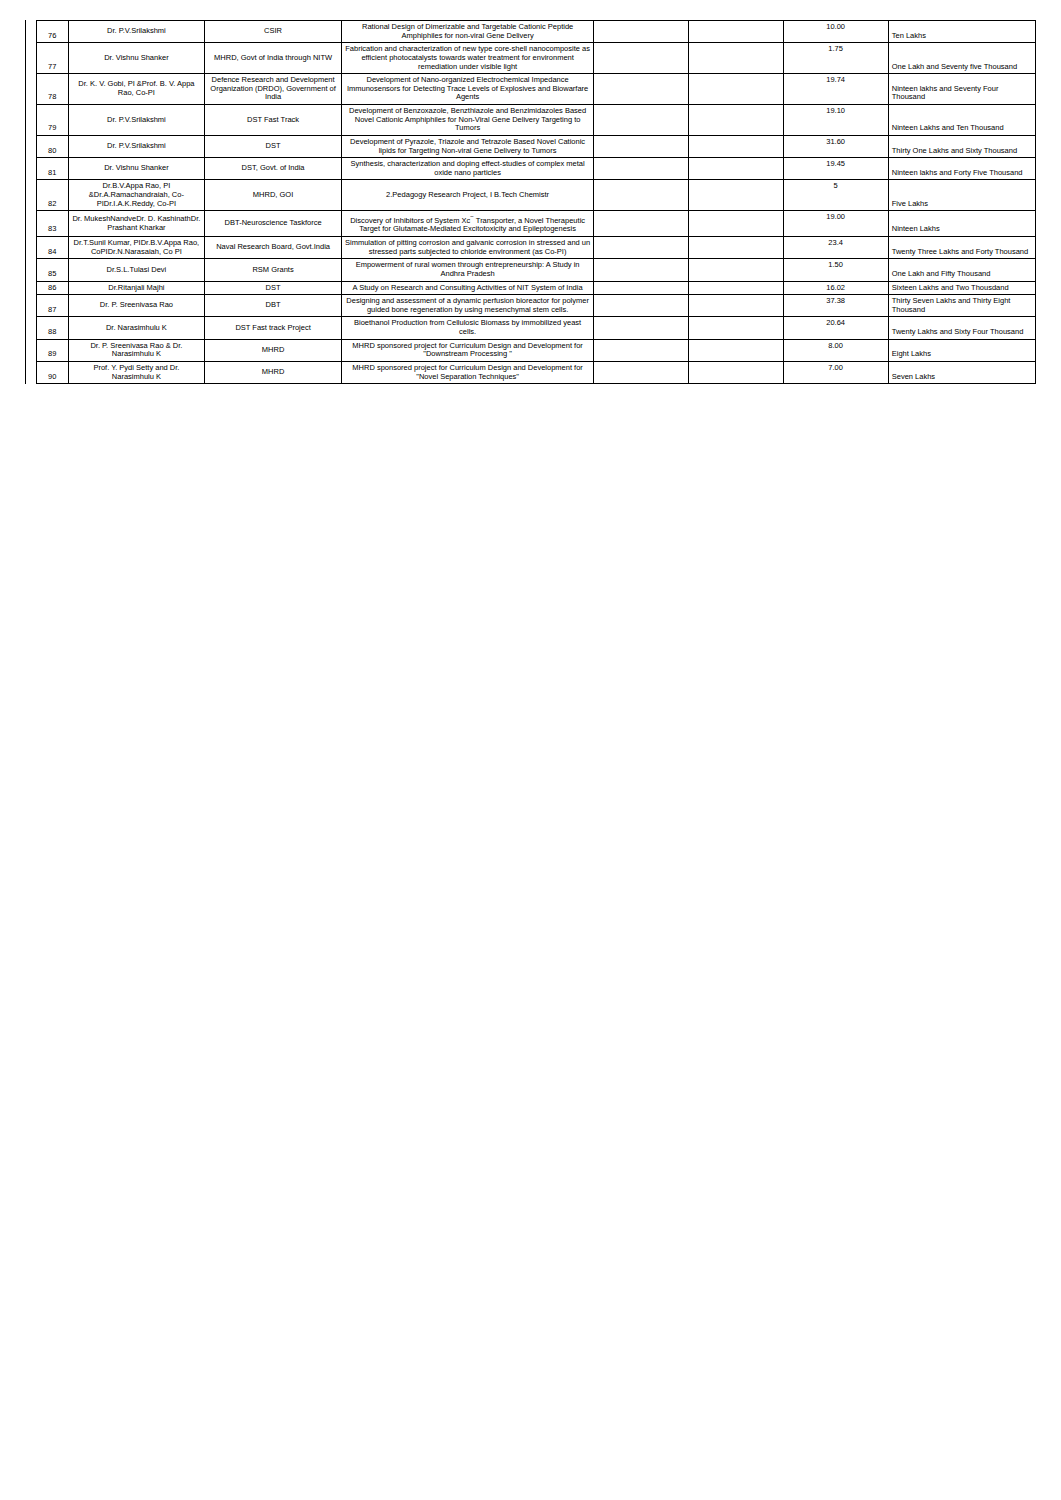| 76 | Dr. P.V.Srilakshmi | CSIR | Rational Design of Dimerizable and Targetable Cationic Peptide Amphiphiles for non-viral Gene Delivery | | | 10.00 | Ten Lakhs |
| 77 | Dr. Vishnu Shanker | MHRD, Govt of India through NITW | Fabrication and characterization of new type core-shell nanocomposite as efficient photocatalysts towards water treatment for environment remediation under visible light | | | 1.75 | One Lakh and Seventy five Thousand |
| 78 | Dr. K. V. Gobi, PI &Prof. B. V. Appa Rao, Co-PI | Defence Research and Development Organization (DRDO), Government of India | Development of Nano-organized Electrochemical Impedance Immunosensors for Detecting Trace Levels of Explosives and Biowarfare Agents | | | 19.74 | Ninteen lakhs and Seventy Four Thousand |
| 79 | Dr. P.V.Srilakshmi | DST Fast Track | Development of Benzoxazole, Benzthiazole and Benzimidazoles Based Novel Cationic Amphiphiles for Non-Viral Gene Delivery Targeting to Tumors | | | 19.10 | Ninteen Lakhs and Ten Thousand |
| 80 | Dr. P.V.Srilakshmi | DST | Development of Pyrazole, Triazole and Tetrazole Based Novel Cationic lipids for Targeting Non-viral Gene Delivery to Tumors | | | 31.60 | Thirty One Lakhs and Sixty Thousand |
| 81 | Dr. Vishnu Shanker | DST, Govt. of India | Synthesis, characterization and doping effect-studies of complex metal oxide nano particles | | | 19.45 | Ninteen lakhs and Forty Five Thousand |
| 82 | Dr.B.V.Appa Rao, PI &Dr.A.Ramachandraiah, Co-PIDr.I.A.K.Reddy, Co-PI | MHRD, GOI | 2.Pedagogy Research Project, I B.Tech Chemistr | | | 5 | Five Lakhs |
| 83 | Dr. MukeshNandveDr. D. KashinathDr. Prashant Kharkar | DBT-Neuroscience Taskforce | Discovery of Inhibitors of System Xc − Transporter, a Novel Therapeutic Target for Glutamate-Mediated Excitotoxicity and Epileptogenesis | | | 19.00 | Ninteen Lakhs |
| 84 | Dr.T.Sunil Kumar, PIDr.B.V.Appa Rao, CoPIDr.N.Narasaiah, Co PI | Naval Research Board, Govt.India | Simmulation of pitting corrosion and galvanic corrosion in stressed and un stressed parts subjected to chloride environment (as Co-PI) | | | 23.4 | Twenty Three Lakhs and Forty Thousand |
| 85 | Dr.S.L.Tulasi Devi | RSM Grants | Empowerment of rural women through entrepreneurship: A Study in Andhra Pradesh | | | 1.50 | One Lakh and Fifty Thousand |
| 86 | Dr.Ritanjali Majhi | DST | A Study on Research and Consulting Activities of NIT System of India | | | 16.02 | Sixteen Lakhs and Two Thousdand |
| 87 | Dr. P. Sreenivasa Rao | DBT | Designing and assessment of a dynamic perfusion bioreactor for polymer guided bone regeneration by using mesenchymal stem cells. | | | 37.38 | Thirty Seven Lakhs and Thirty Eight Thousand |
| 88 | Dr. Narasimhulu K | DST Fast track Project | Bioethanol Production from Cellulosic Biomass by immobilized yeast cells. | | | 20.64 | Twenty Lakhs and Sixty Four Thousand |
| 89 | Dr. P. Sreenivasa Rao & Dr. Narasimhulu K | MHRD | MHRD sponsored project for Curriculum Design and Development for "Downstream Processing " | | | 8.00 | Eight Lakhs |
| 90 | Prof. Y. Pydi Setty and Dr. Narasimhulu K | MHRD | MHRD sponsored project for Curriculum Design and Development for "Novel Separation Techniques" | | | 7.00 | Seven Lakhs |